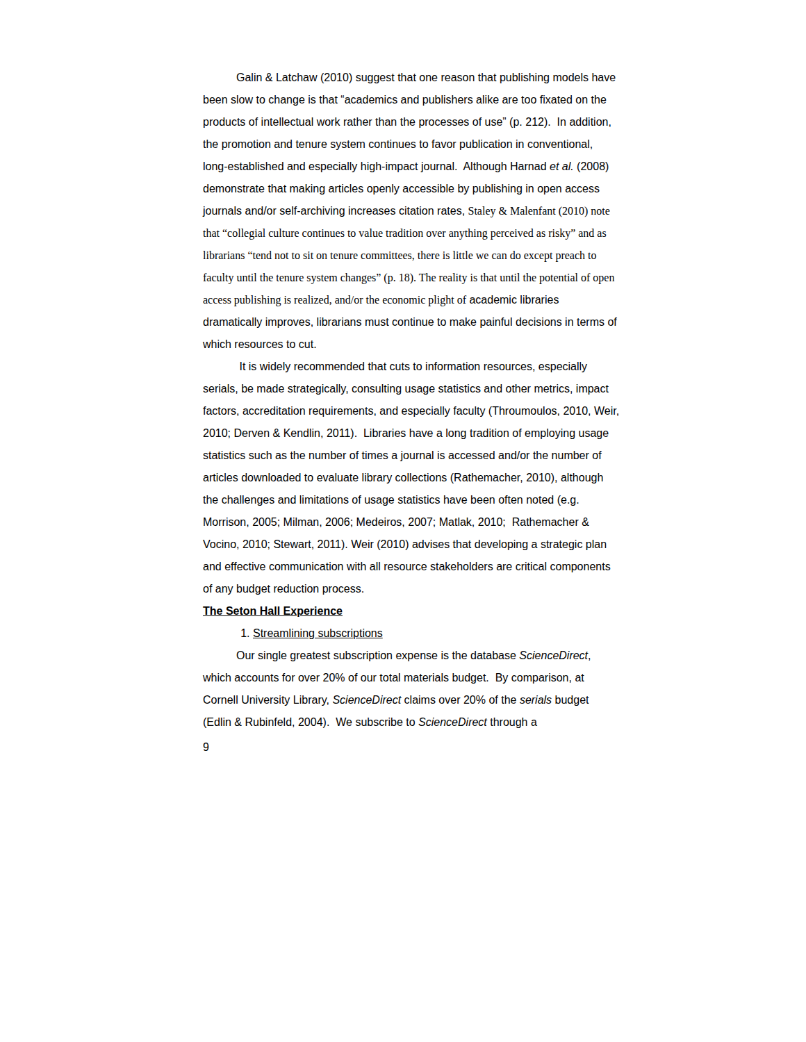Galin & Latchaw (2010) suggest that one reason that publishing models have been slow to change is that “academics and publishers alike are too fixated on the products of intellectual work rather than the processes of use” (p. 212). In addition, the promotion and tenure system continues to favor publication in conventional, long-established and especially high-impact journal. Although Harnad et al. (2008) demonstrate that making articles openly accessible by publishing in open access journals and/or self-archiving increases citation rates, Staley & Malenfant (2010) note that “collegial culture continues to value tradition over anything perceived as risky” and as librarians “tend not to sit on tenure committees, there is little we can do except preach to faculty until the tenure system changes” (p. 18). The reality is that until the potential of open access publishing is realized, and/or the economic plight of academic libraries dramatically improves, librarians must continue to make painful decisions in terms of which resources to cut.
It is widely recommended that cuts to information resources, especially serials, be made strategically, consulting usage statistics and other metrics, impact factors, accreditation requirements, and especially faculty (Throumoulos, 2010, Weir, 2010; Derven & Kendlin, 2011). Libraries have a long tradition of employing usage statistics such as the number of times a journal is accessed and/or the number of articles downloaded to evaluate library collections (Rathemacher, 2010), although the challenges and limitations of usage statistics have been often noted (e.g. Morrison, 2005; Milman, 2006; Medeiros, 2007; Matlak, 2010; Rathemacher & Vocino, 2010; Stewart, 2011). Weir (2010) advises that developing a strategic plan and effective communication with all resource stakeholders are critical components of any budget reduction process.
The Seton Hall Experience
Streamlining subscriptions
Our single greatest subscription expense is the database ScienceDirect, which accounts for over 20% of our total materials budget. By comparison, at Cornell University Library, ScienceDirect claims over 20% of the serials budget (Edlin & Rubinfeld, 2004). We subscribe to ScienceDirect through a
9